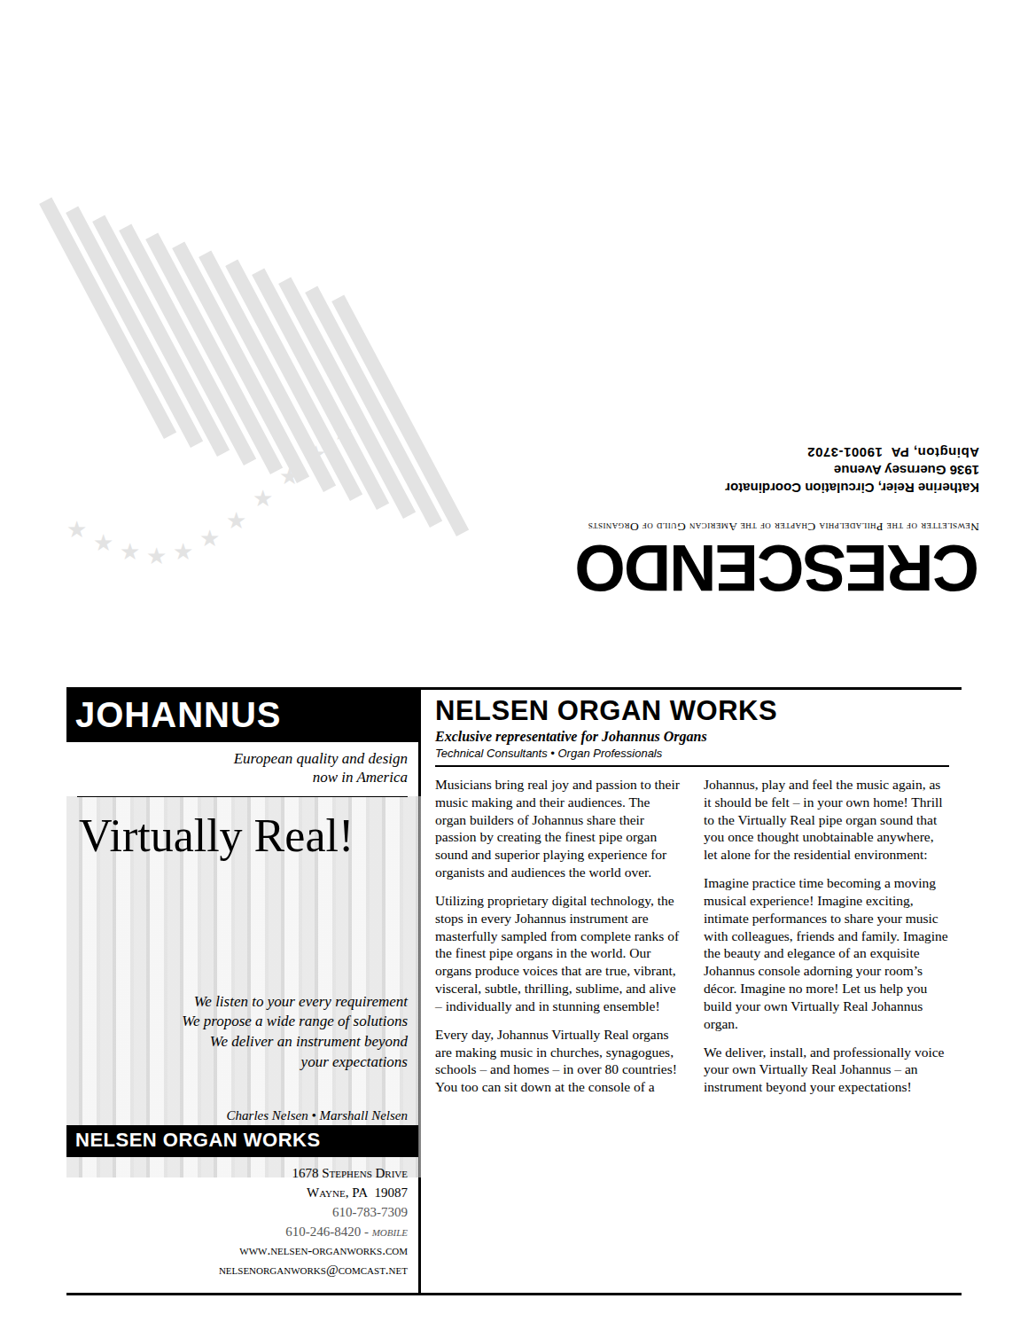★
★
★
★
★
★
★
★
★
★
★
CRESCENDO
Newsletter of the Philadelphia Chapter of the American Guild of Organists
Katherine Reier, Circulation Coordinator
1936 Guernsey Avenue
Abington, PA 19001-3702
JOHANNUS
European quality and design
now in America
Virtually Real!
We listen to your every requirement
We propose a wide range of solutions
We deliver an instrument beyond
your expectations
Charles Nelsen • Marshall Nelsen
NELSEN ORGAN WORKS
1678 Stephens Drive
Wayne, PA 19087
610-783-7309
610-246-8420 - mobile
www.nelsen-organworks.com
nelsenorganworks@comcast.net
NELSEN ORGAN WORKS
Exclusive representative for Johannus Organs
Technical Consultants • Organ Professionals
Musicians bring real joy and passion to their music making and their audiences. The organ builders of Johannus share their passion by creating the finest pipe organ sound and superior playing experience for organists and audiences the world over.
Utilizing proprietary digital technology, the stops in every Johannus instrument are masterfully sampled from complete ranks of the finest pipe organs in the world. Our organs produce voices that are true, vibrant, visceral, subtle, thrilling, sublime, and alive – individually and in stunning ensemble!
Every day, Johannus Virtually Real organs are making music in churches, synagogues, schools – and homes – in over 80 countries! You too can sit down at the console of a Johannus, play and feel the music again, as it should be felt – in your own home! Thrill to the Virtually Real pipe organ sound that you once thought unobtainable anywhere, let alone for the residential environment:
Imagine practice time becoming a moving musical experience! Imagine exciting, intimate performances to share your music with colleagues, friends and family. Imagine the beauty and elegance of an exquisite Johannus console adorning your room’s décor. Imagine no more! Let us help you build your own Virtually Real Johannus organ.
We deliver, install, and professionally voice your own Virtually Real Johannus – an instrument beyond your expectations!